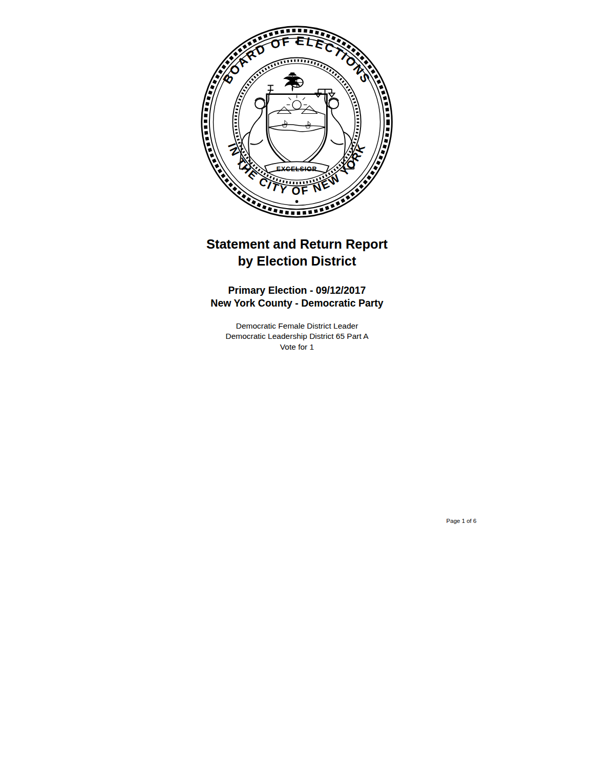BOARD OF ELECTIONS IN THE CITY OF NEW YORK EXCELSIOR
Statement and Return Report
by Election District
Primary Election - 09/12/2017
New York County - Democratic Party
Democratic Female District Leader
Democratic Leadership District 65 Part A
Vote for 1
Page 1 of 6